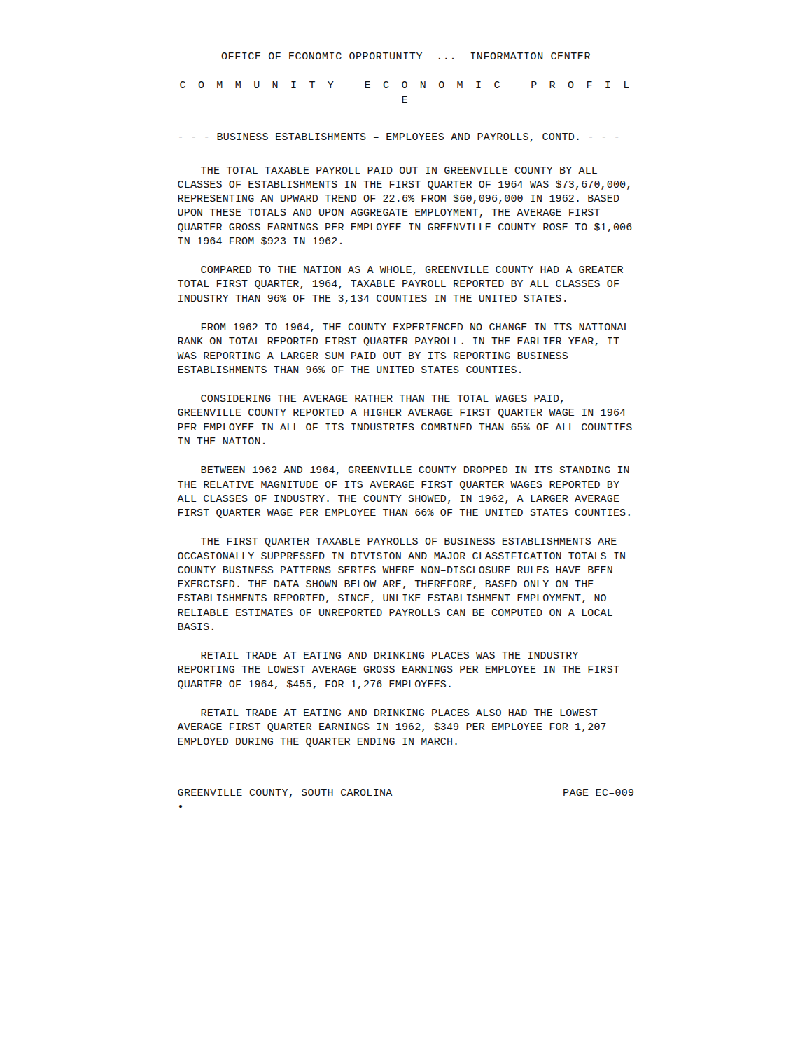OFFICE OF ECONOMIC OPPORTUNITY ... INFORMATION CENTER
C O M M U N I T Y E C O N O M I C P R O F I L E
- - - BUSINESS ESTABLISHMENTS – EMPLOYEES AND PAYROLLS, CONTD. - - -
THE TOTAL TAXABLE PAYROLL PAID OUT IN GREENVILLE COUNTY BY ALL CLASSES OF ESTABLISHMENTS IN THE FIRST QUARTER OF 1964 WAS $73,670,000, REPRESENTING AN UPWARD TREND OF 22.6% FROM $60,096,000 IN 1962. BASED UPON THESE TOTALS AND UPON AGGREGATE EMPLOYMENT, THE AVERAGE FIRST QUARTER GROSS EARNINGS PER EMPLOYEE IN GREENVILLE COUNTY ROSE TO $1,006 IN 1964 FROM $923 IN 1962.
COMPARED TO THE NATION AS A WHOLE, GREENVILLE COUNTY HAD A GREATER TOTAL FIRST QUARTER, 1964, TAXABLE PAYROLL REPORTED BY ALL CLASSES OF INDUSTRY THAN 96% OF THE 3,134 COUNTIES IN THE UNITED STATES.
FROM 1962 TO 1964, THE COUNTY EXPERIENCED NO CHANGE IN ITS NATIONAL RANK ON TOTAL REPORTED FIRST QUARTER PAYROLL. IN THE EARLIER YEAR, IT WAS REPORTING A LARGER SUM PAID OUT BY ITS REPORTING BUSINESS ESTABLISHMENTS THAN 96% OF THE UNITED STATES COUNTIES.
CONSIDERING THE AVERAGE RATHER THAN THE TOTAL WAGES PAID, GREENVILLE COUNTY REPORTED A HIGHER AVERAGE FIRST QUARTER WAGE IN 1964 PER EMPLOYEE IN ALL OF ITS INDUSTRIES COMBINED THAN 65% OF ALL COUNTIES IN THE NATION.
BETWEEN 1962 AND 1964, GREENVILLE COUNTY DROPPED IN ITS STANDING IN THE RELATIVE MAGNITUDE OF ITS AVERAGE FIRST QUARTER WAGES REPORTED BY ALL CLASSES OF INDUSTRY. THE COUNTY SHOWED, IN 1962, A LARGER AVERAGE FIRST QUARTER WAGE PER EMPLOYEE THAN 66% OF THE UNITED STATES COUNTIES.
THE FIRST QUARTER TAXABLE PAYROLLS OF BUSINESS ESTABLISHMENTS ARE OCCASIONALLY SUPPRESSED IN DIVISION AND MAJOR CLASSIFICATION TOTALS IN COUNTY BUSINESS PATTERNS SERIES WHERE NON–DISCLOSURE RULES HAVE BEEN EXERCISED. THE DATA SHOWN BELOW ARE, THEREFORE, BASED ONLY ON THE ESTABLISHMENTS REPORTED, SINCE, UNLIKE ESTABLISHMENT EMPLOYMENT, NO RELIABLE ESTIMATES OF UNREPORTED PAYROLLS CAN BE COMPUTED ON A LOCAL BASIS.
RETAIL TRADE AT EATING AND DRINKING PLACES WAS THE INDUSTRY REPORTING THE LOWEST AVERAGE GROSS EARNINGS PER EMPLOYEE IN THE FIRST QUARTER OF 1964, $455, FOR 1,276 EMPLOYEES.
RETAIL TRADE AT EATING AND DRINKING PLACES ALSO HAD THE LOWEST AVERAGE FIRST QUARTER EARNINGS IN 1962, $349 PER EMPLOYEE FOR 1,207 EMPLOYED DURING THE QUARTER ENDING IN MARCH.
GREENVILLE COUNTY, SOUTH CAROLINA
PAGE EC–009
•